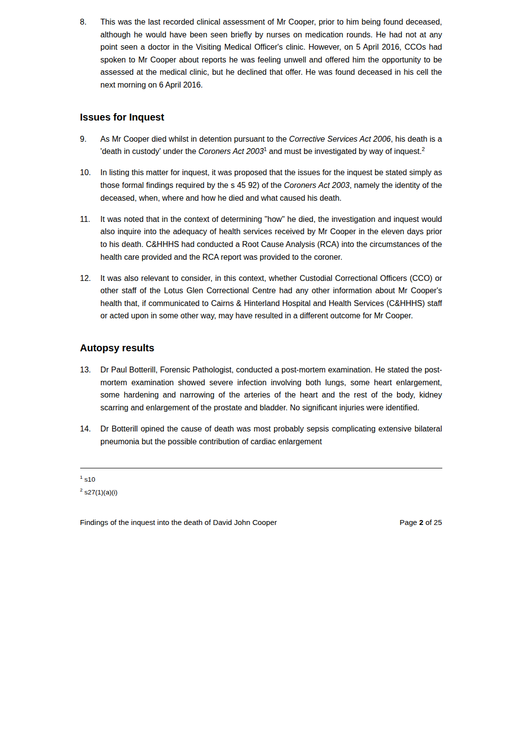This was the last recorded clinical assessment of Mr Cooper, prior to him being found deceased, although he would have been seen briefly by nurses on medication rounds. He had not at any point seen a doctor in the Visiting Medical Officer's clinic. However, on 5 April 2016, CCOs had spoken to Mr Cooper about reports he was feeling unwell and offered him the opportunity to be assessed at the medical clinic, but he declined that offer. He was found deceased in his cell the next morning on 6 April 2016.
Issues for Inquest
As Mr Cooper died whilst in detention pursuant to the Corrective Services Act 2006, his death is a 'death in custody' under the Coroners Act 20031 and must be investigated by way of inquest.2
In listing this matter for inquest, it was proposed that the issues for the inquest be stated simply as those formal findings required by the s 45 92) of the Coroners Act 2003, namely the identity of the deceased, when, where and how he died and what caused his death.
It was noted that in the context of determining "how" he died, the investigation and inquest would also inquire into the adequacy of health services received by Mr Cooper in the eleven days prior to his death. C&HHHS had conducted a Root Cause Analysis (RCA) into the circumstances of the health care provided and the RCA report was provided to the coroner.
It was also relevant to consider, in this context, whether Custodial Correctional Officers (CCO) or other staff of the Lotus Glen Correctional Centre had any other information about Mr Cooper's health that, if communicated to Cairns & Hinterland Hospital and Health Services (C&HHHS) staff or acted upon in some other way, may have resulted in a different outcome for Mr Cooper.
Autopsy results
Dr Paul Botterill, Forensic Pathologist, conducted a post-mortem examination. He stated the post-mortem examination showed severe infection involving both lungs, some heart enlargement, some hardening and narrowing of the arteries of the heart and the rest of the body, kidney scarring and enlargement of the prostate and bladder. No significant injuries were identified.
Dr Botterill opined the cause of death was most probably sepsis complicating extensive bilateral pneumonia but the possible contribution of cardiac enlargement
1 s10
2 s27(1)(a)(i)
Findings of the inquest into the death of David John Cooper Page 2 of 25